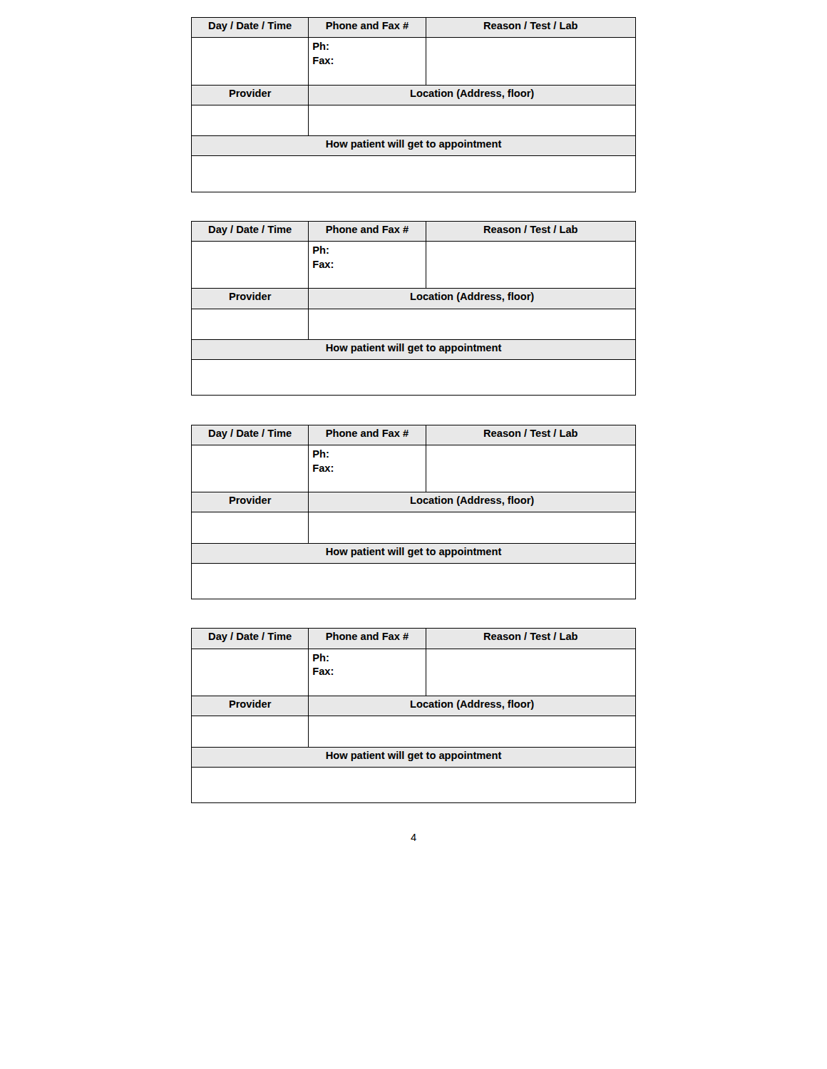| Day / Date / Time | Phone and Fax # | Reason / Test / Lab |
| --- | --- | --- |
| | Ph: Fax: | |
| Provider | Location (Address, floor) |
| How patient will get to appointment |
| Day / Date / Time | Phone and Fax # | Reason / Test / Lab |
| --- | --- | --- |
| | Ph: Fax: | |
| Provider | Location (Address, floor) |
| How patient will get to appointment |
| Day / Date / Time | Phone and Fax # | Reason / Test / Lab |
| --- | --- | --- |
| | Ph: Fax: | |
| Provider | Location (Address, floor) |
| How patient will get to appointment |
| Day / Date / Time | Phone and Fax # | Reason / Test / Lab |
| --- | --- | --- |
| | Ph: Fax: | |
| Provider | Location (Address, floor) |
| How patient will get to appointment |
4